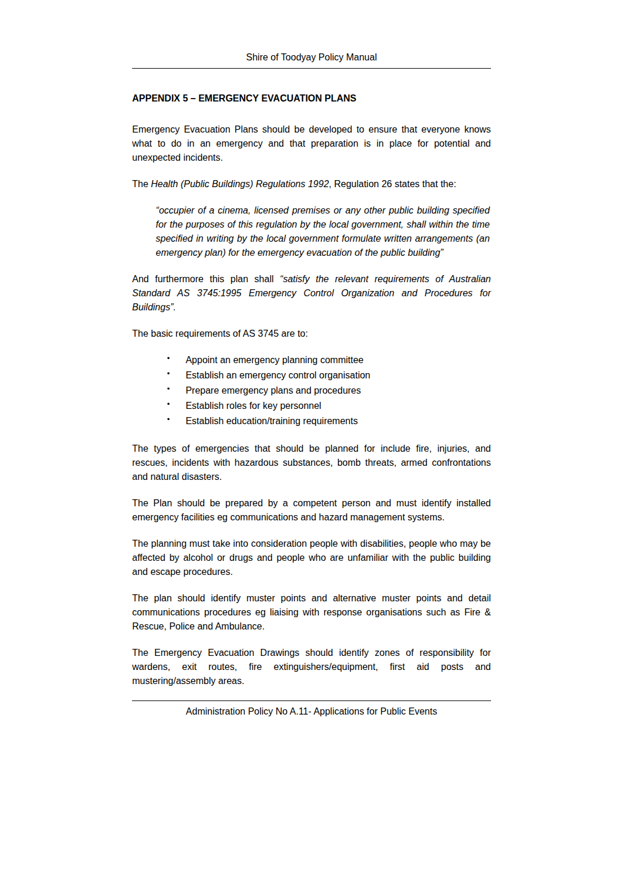Shire of Toodyay Policy Manual
APPENDIX 5 – EMERGENCY EVACUATION PLANS
Emergency Evacuation Plans should be developed to ensure that everyone knows what to do in an emergency and that preparation is in place for potential and unexpected incidents.
The Health (Public Buildings) Regulations 1992, Regulation 26 states that the:
“occupier of a cinema, licensed premises or any other public building specified for the purposes of this regulation by the local government, shall within the time specified in writing by the local government formulate written arrangements (an emergency plan) for the emergency evacuation of the public building”
And furthermore this plan shall “satisfy the relevant requirements of Australian Standard AS 3745:1995 Emergency Control Organization and Procedures for Buildings”.
The basic requirements of AS 3745 are to:
Appoint an emergency planning committee
Establish an emergency control organisation
Prepare emergency plans and procedures
Establish roles for key personnel
Establish education/training requirements
The types of emergencies that should be planned for include fire, injuries, and rescues, incidents with hazardous substances, bomb threats, armed confrontations and natural disasters.
The Plan should be prepared by a competent person and must identify installed emergency facilities eg communications and hazard management systems.
The planning must take into consideration people with disabilities, people who may be affected by alcohol or drugs and people who are unfamiliar with the public building and escape procedures.
The plan should identify muster points and alternative muster points and detail communications procedures eg liaising with response organisations such as Fire & Rescue, Police and Ambulance.
The Emergency Evacuation Drawings should identify zones of responsibility for wardens, exit routes, fire extinguishers/equipment, first aid posts and mustering/assembly areas.
Administration Policy No A.11- Applications for Public Events